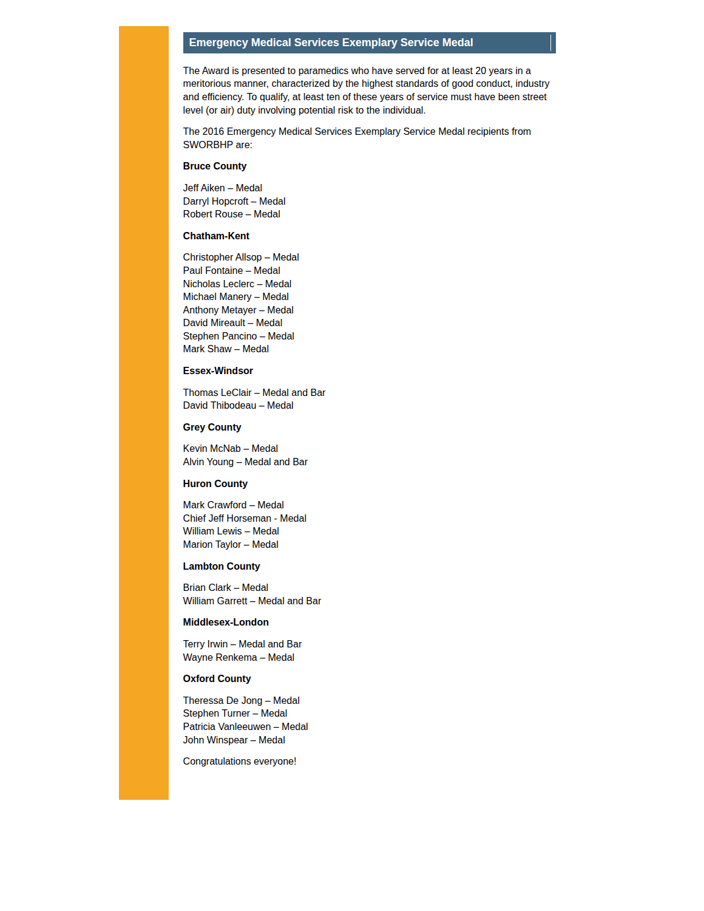Emergency Medical Services Exemplary Service Medal
The Award is presented to paramedics who have served for at least 20 years in a meritorious manner, characterized by the highest standards of good conduct, industry and efficiency. To qualify, at least ten of these years of service must have been street level (or air) duty involving potential risk to the individual.
The 2016 Emergency Medical Services Exemplary Service Medal recipients from SWORBHP are:
Bruce County
Jeff Aiken – Medal
Darryl Hopcroft – Medal
Robert Rouse – Medal
Chatham-Kent
Christopher Allsop – Medal
Paul Fontaine – Medal
Nicholas Leclerc – Medal
Michael Manery – Medal
Anthony Metayer – Medal
David Mireault – Medal
Stephen Pancino – Medal
Mark Shaw – Medal
Essex-Windsor
Thomas LeClair – Medal and Bar
David Thibodeau – Medal
Grey County
Kevin McNab – Medal
Alvin Young – Medal and Bar
Huron County
Mark Crawford – Medal
Chief Jeff Horseman - Medal
William Lewis – Medal
Marion Taylor – Medal
Lambton County
Brian Clark – Medal
William Garrett – Medal and Bar
Middlesex-London
Terry Irwin – Medal and Bar
Wayne Renkema – Medal
Oxford County
Theressa De Jong – Medal
Stephen Turner – Medal
Patricia Vanleeuwen – Medal
John Winspear – Medal
Congratulations everyone!